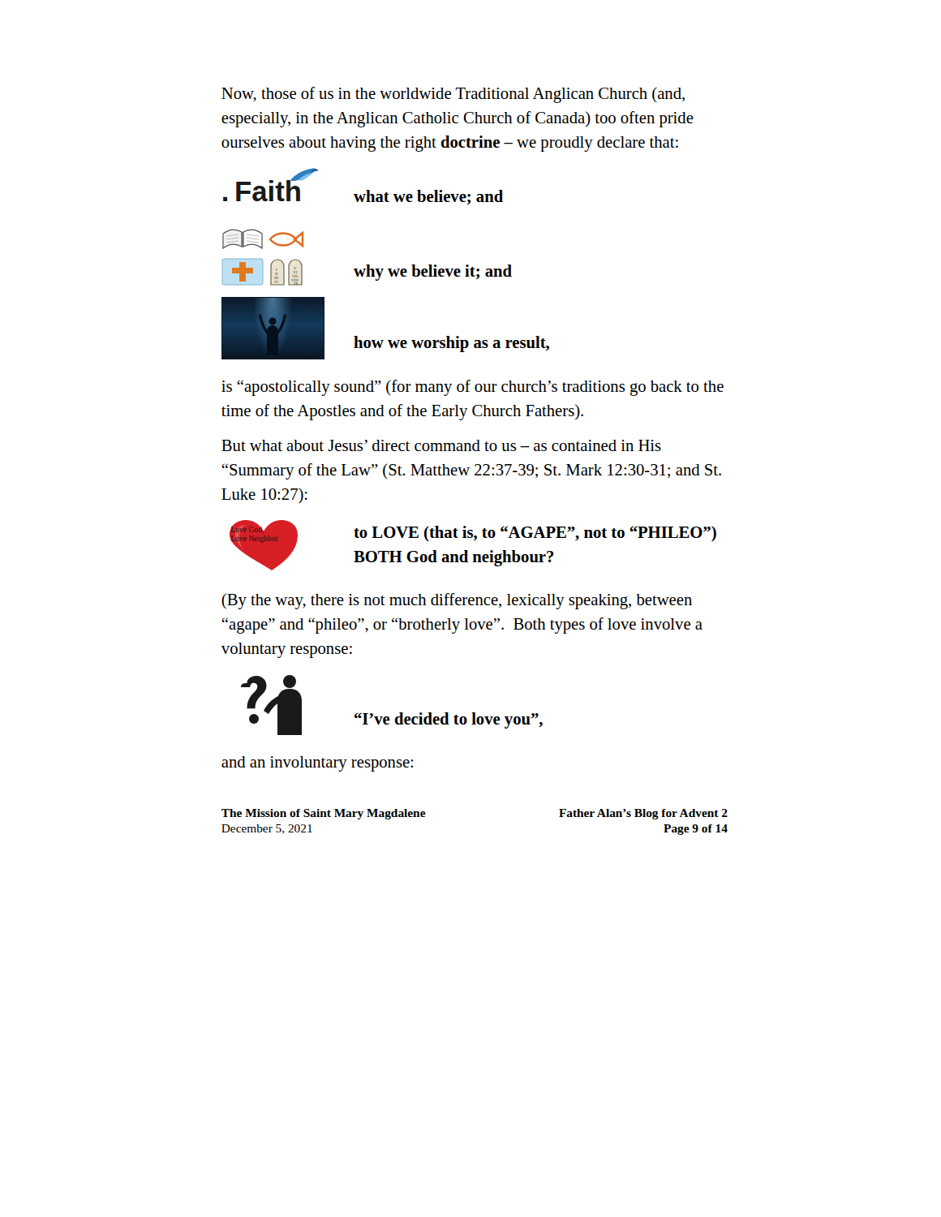Now, those of us in the worldwide Traditional Anglican Church (and, especially, in the Anglican Catholic Church of Canada) too often pride ourselves about having the right doctrine – we proudly declare that:
. Faith
what we believe; and
I II III IV V VI VII VIII IX
why we believe it; and
how we worship as a result,
is “apostolically sound” (for many of our church’s traditions go back to the time of the Apostles and of the Early Church Fathers).
But what about Jesus’ direct command to us – as contained in His “Summary of the Law” (St. Matthew 22:37-39; St. Mark 12:30-31; and St. Luke 10:27):
Love God,
Love Neighbor
to LOVE (that is, to “AGAPE”, not to “PHILEO”) BOTH God and neighbour?
(By the way, there is not much difference, lexically speaking, between “agape” and “phileo”, or “brotherly love”. Both types of love involve a voluntary response:
“I’ve decided to love you”,
and an involuntary response:
The Mission of Saint Mary Magdalene
December 5, 2021
Father Alan’s Blog for Advent 2
Page 9 of 14